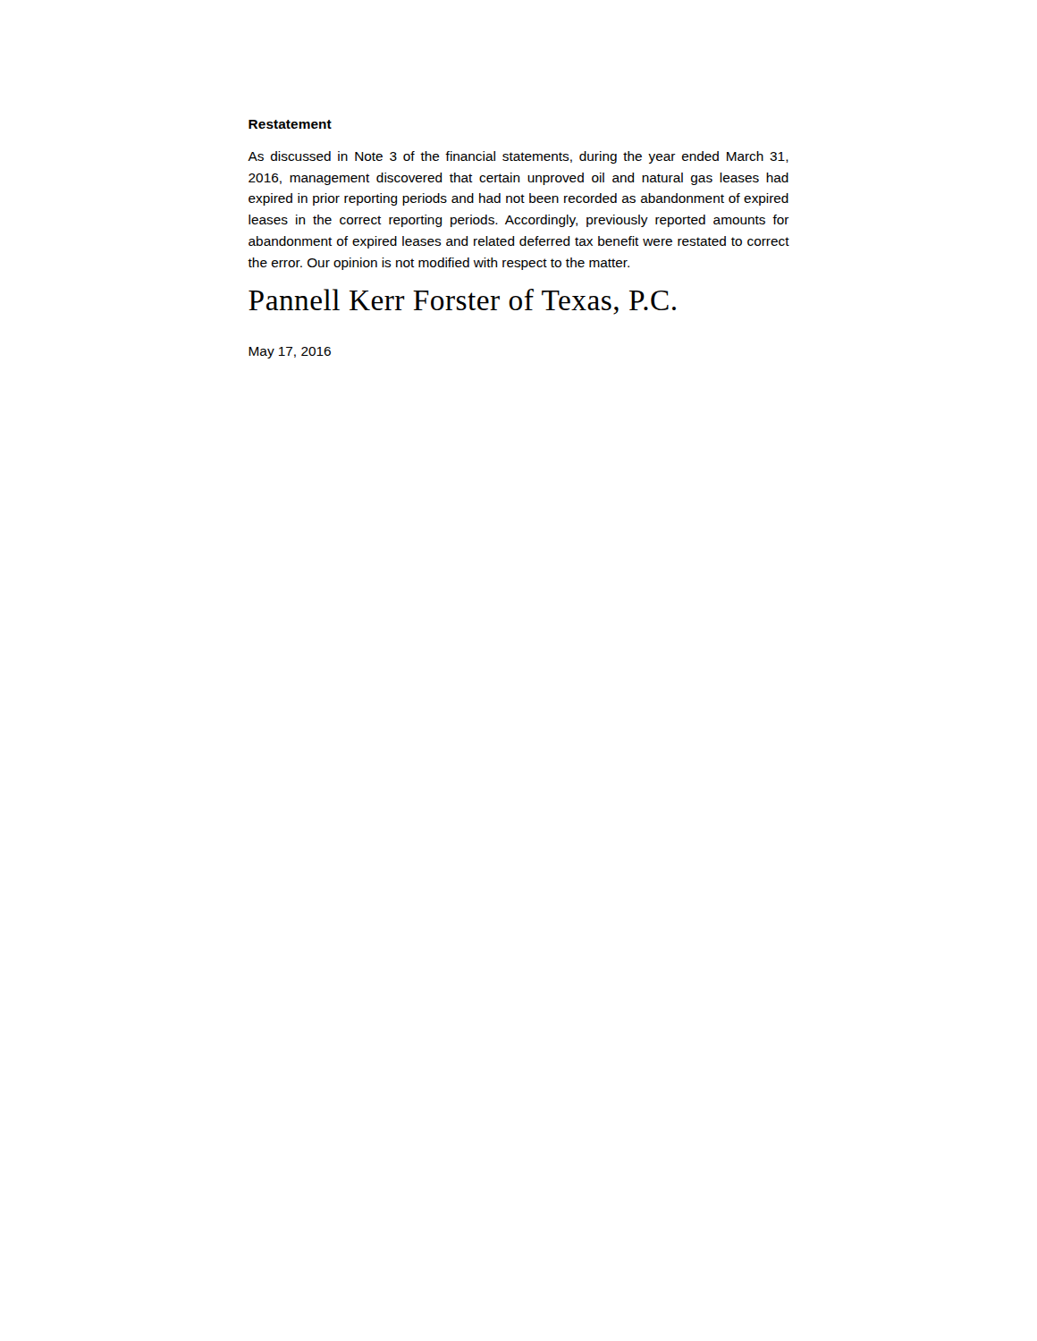Restatement
As discussed in Note 3 of the financial statements, during the year ended March 31, 2016, management discovered that certain unproved oil and natural gas leases had expired in prior reporting periods and had not been recorded as abandonment of expired leases in the correct reporting periods. Accordingly, previously reported amounts for abandonment of expired leases and related deferred tax benefit were restated to correct the error. Our opinion is not modified with respect to the matter.
Pannell Kerr Forster of Texas, P.C.
May 17, 2016